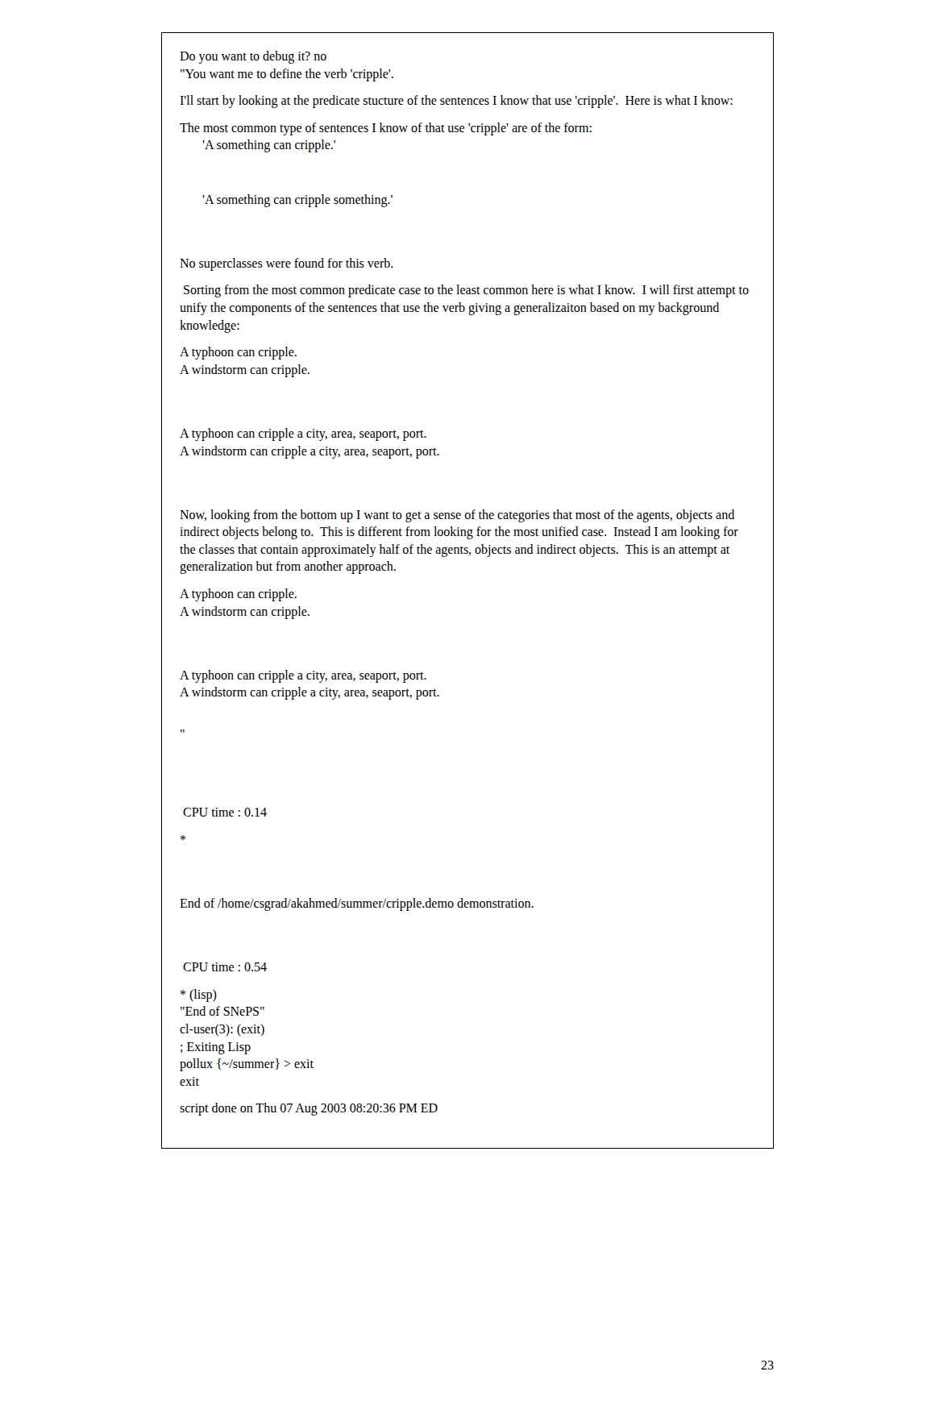Do you want to debug it? no
"You want me to define the verb 'cripple'.
I'll start by looking at the predicate stucture of the sentences I know that use 'cripple'. Here is what I know:
The most common type of sentences I know of that use 'cripple' are of the form:
'A something can cripple.'
'A something can cripple something.'
No superclasses were found for this verb.
Sorting from the most common predicate case to the least common here is what I know. I will first attempt to unify the components of the sentences that use the verb giving a generalizaiton based on my background knowledge:
A typhoon can cripple.
A windstorm can cripple.
A typhoon can cripple a city, area, seaport, port.
A windstorm can cripple a city, area, seaport, port.
Now, looking from the bottom up I want to get a sense of the categories that most of the agents, objects and indirect objects belong to. This is different from looking for the most unified case. Instead I am looking for the classes that contain approximately half of the agents, objects and indirect objects. This is an attempt at generalization but from another approach.
A typhoon can cripple.
A windstorm can cripple.
A typhoon can cripple a city, area, seaport, port.
A windstorm can cripple a city, area, seaport, port.
"
CPU time : 0.14
*
End of /home/csgrad/akahmed/summer/cripple.demo demonstration.
CPU time : 0.54
* (lisp)
"End of SNePS"
cl-user(3): (exit)
; Exiting Lisp
pollux {~/summer} > exit
exit
script done on Thu 07 Aug 2003 08:20:36 PM ED
23